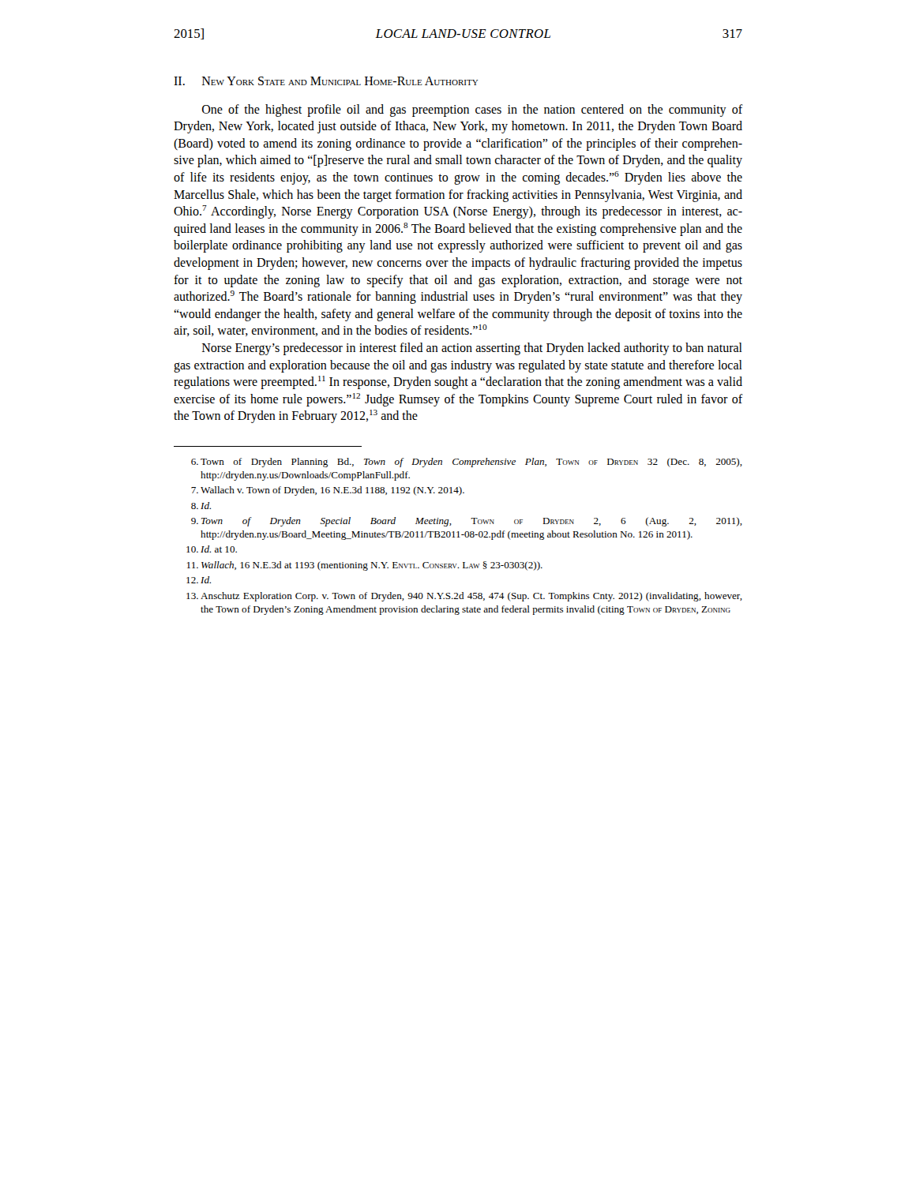2015] Local Land-Use Control 317
II. New York State and Municipal Home-Rule Authority
One of the highest profile oil and gas preemption cases in the nation centered on the community of Dryden, New York, located just outside of Ithaca, New York, my hometown. In 2011, the Dryden Town Board (Board) voted to amend its zoning ordinance to provide a “clarification” of the principles of their comprehensive plan, which aimed to “[p]reserve the rural and small town character of the Town of Dryden, and the quality of life its residents enjoy, as the town continues to grow in the coming decades.”6 Dryden lies above the Marcellus Shale, which has been the target formation for fracking activities in Pennsylvania, West Virginia, and Ohio.7 Accordingly, Norse Energy Corporation USA (Norse Energy), through its predecessor in interest, acquired land leases in the community in 2006.8 The Board believed that the existing comprehensive plan and the boilerplate ordinance prohibiting any land use not expressly authorized were sufficient to prevent oil and gas development in Dryden; however, new concerns over the impacts of hydraulic fracturing provided the impetus for it to update the zoning law to specify that oil and gas exploration, extraction, and storage were not authorized.9 The Board’s rationale for banning industrial uses in Dryden’s “rural environment” was that they “would endanger the health, safety and general welfare of the community through the deposit of toxins into the air, soil, water, environment, and in the bodies of residents.”10
Norse Energy’s predecessor in interest filed an action asserting that Dryden lacked authority to ban natural gas extraction and exploration because the oil and gas industry was regulated by state statute and therefore local regulations were preempted.11 In response, Dryden sought a “declaration that the zoning amendment was a valid exercise of its home rule powers.”12 Judge Rumsey of the Tompkins County Supreme Court ruled in favor of the Town of Dryden in February 2012,13 and the
Town of Dryden Planning Bd., Town of Dryden Comprehensive Plan, Town of Dryden 32 (Dec. 8, 2005), http://dryden.ny.us/Downloads/CompPlanFull.pdf.
Wallach v. Town of Dryden, 16 N.E.3d 1188, 1192 (N.Y. 2014).
Id.
Town of Dryden Special Board Meeting, Town of Dryden 2, 6 (Aug. 2, 2011), http://dryden.ny.us/Board_Meeting_Minutes/TB/2011/TB2011-08-02.pdf (meeting about Resolution No. 126 in 2011).
Id. at 10.
Wallach, 16 N.E.3d at 1193 (mentioning N.Y. Envtl. Conserv. Law § 23-0303(2)).
Id.
Anschutz Exploration Corp. v. Town of Dryden, 940 N.Y.S.2d 458, 474 (Sup. Ct. Tompkins Cnty. 2012) (invalidating, however, the Town of Dryden’s Zoning Amendment provision declaring state and federal permits invalid (citing Town of Dryden, Zoning